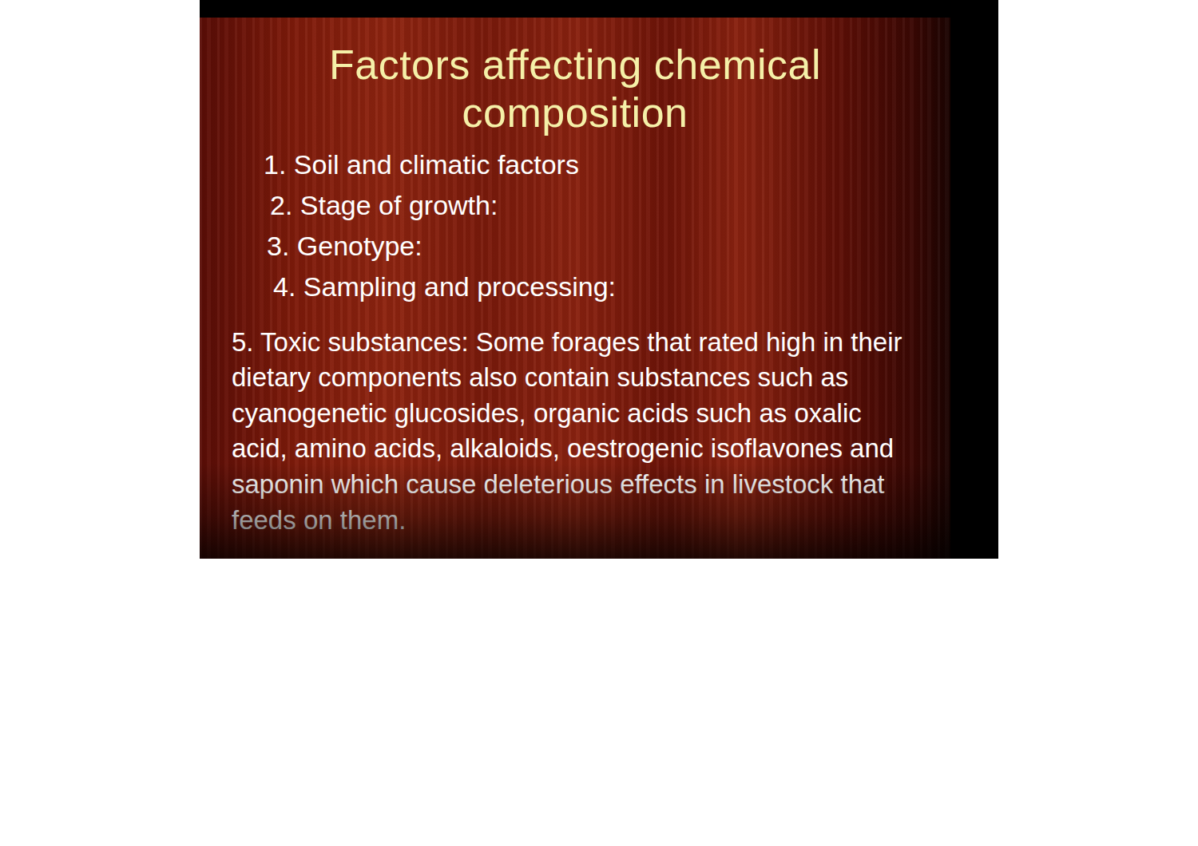Factors affecting chemical composition
1. Soil and climatic factors
2. Stage of growth:
3. Genotype:
4. Sampling and processing:
5. Toxic substances: Some forages that rated high in their dietary components also contain substances such as cyanogenetic glucosides, organic acids such as oxalic acid, amino acids, alkaloids, oestrogenic isoflavones and saponin which cause deleterious effects in livestock that feeds on them.